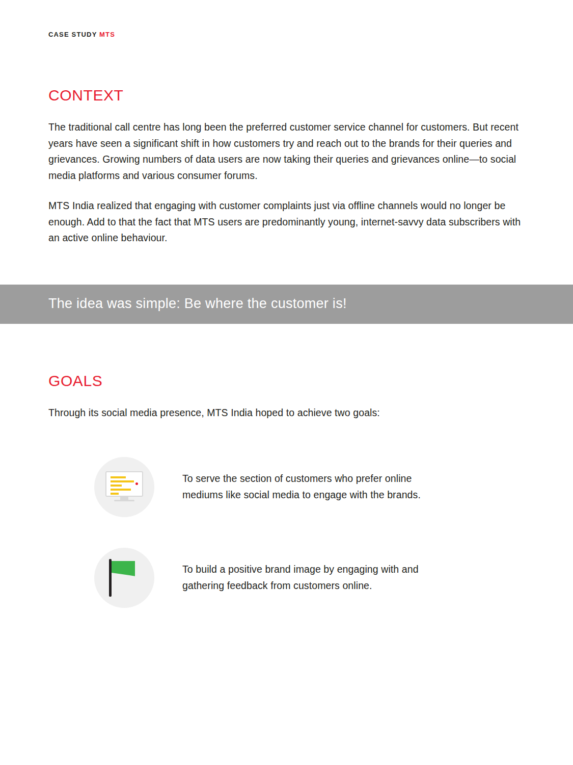CASE STUDY MTS
CONTEXT
The traditional call centre has long been the preferred customer service channel for customers. But recent years have seen a significant shift in how customers try and reach out to the brands for their queries and grievances. Growing numbers of data users are now taking their queries and grievances online—to social media platforms and various consumer forums.
MTS India realized that engaging with customer complaints just via offline channels would no longer be enough. Add to that the fact that MTS users are predominantly young, internet-savvy data subscribers with an active online behaviour.
The idea was simple: Be where the customer is!
GOALS
Through its social media presence, MTS India hoped to achieve two goals:
To serve the section of customers who prefer online mediums like social media to engage with the brands.
To build a positive brand image by engaging with and gathering feedback from customers online.